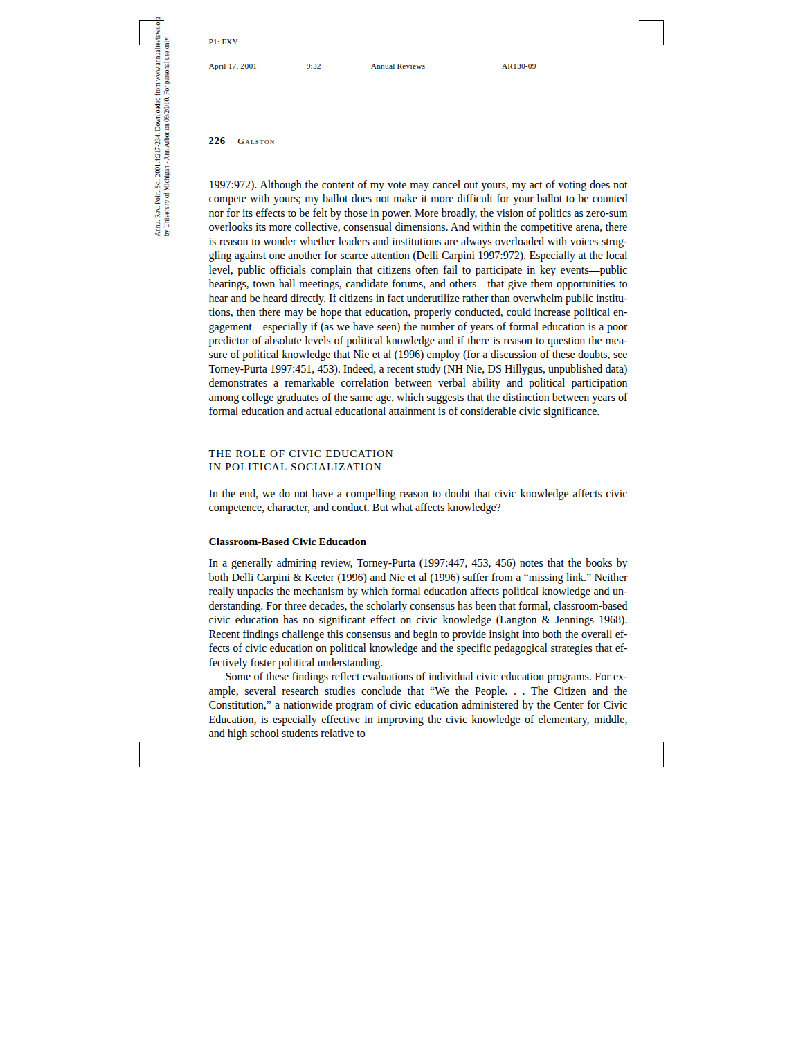P1: FXY April 17, 2001 9:32 Annual Reviews AR130-09
226 Galston
Annu. Rev. Polit. Sci. 2001.4:217-234. Downloaded from www.annualreviews.org by University of Michigan - Ann Arbor on 09/20/10. For personal use only.
1997:972). Although the content of my vote may cancel out yours, my act of voting does not compete with yours; my ballot does not make it more difficult for your ballot to be counted nor for its effects to be felt by those in power. More broadly, the vision of politics as zero-sum overlooks its more collective, consensual dimensions. And within the competitive arena, there is reason to wonder whether leaders and institutions are always overloaded with voices struggling against one another for scarce attention (Delli Carpini 1997:972). Especially at the local level, public officials complain that citizens often fail to participate in key events—public hearings, town hall meetings, candidate forums, and others—that give them opportunities to hear and be heard directly. If citizens in fact underutilize rather than overwhelm public institutions, then there may be hope that education, properly conducted, could increase political engagement—especially if (as we have seen) the number of years of formal education is a poor predictor of absolute levels of political knowledge and if there is reason to question the measure of political knowledge that Nie et al (1996) employ (for a discussion of these doubts, see Torney-Purta 1997:451, 453). Indeed, a recent study (NH Nie, DS Hillygus, unpublished data) demonstrates a remarkable correlation between verbal ability and political participation among college graduates of the same age, which suggests that the distinction between years of formal education and actual educational attainment is of considerable civic significance.
THE ROLE OF CIVIC EDUCATION
IN POLITICAL SOCIALIZATION
In the end, we do not have a compelling reason to doubt that civic knowledge affects civic competence, character, and conduct. But what affects knowledge?
Classroom-Based Civic Education
In a generally admiring review, Torney-Purta (1997:447, 453, 456) notes that the books by both Delli Carpini & Keeter (1996) and Nie et al (1996) suffer from a “missing link.” Neither really unpacks the mechanism by which formal education affects political knowledge and understanding. For three decades, the scholarly consensus has been that formal, classroom-based civic education has no significant effect on civic knowledge (Langton & Jennings 1968). Recent findings challenge this consensus and begin to provide insight into both the overall effects of civic education on political knowledge and the specific pedagogical strategies that effectively foster political understanding.
Some of these findings reflect evaluations of individual civic education programs. For example, several research studies conclude that “We the People. . . The Citizen and the Constitution,” a nationwide program of civic education administered by the Center for Civic Education, is especially effective in improving the civic knowledge of elementary, middle, and high school students relative to